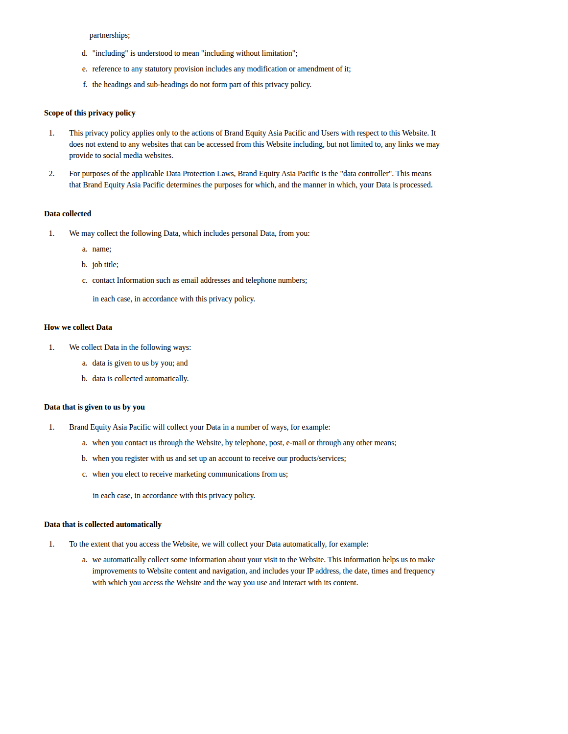partnerships;
"including" is understood to mean "including without limitation";
reference to any statutory provision includes any modification or amendment of it;
the headings and sub-headings do not form part of this privacy policy.
Scope of this privacy policy
This privacy policy applies only to the actions of Brand Equity Asia Pacific and Users with respect to this Website. It does not extend to any websites that can be accessed from this Website including, but not limited to, any links we may provide to social media websites.
For purposes of the applicable Data Protection Laws, Brand Equity Asia Pacific is the "data controller". This means that Brand Equity Asia Pacific determines the purposes for which, and the manner in which, your Data is processed.
Data collected
We may collect the following Data, which includes personal Data, from you:
name;
job title;
contact Information such as email addresses and telephone numbers;
in each case, in accordance with this privacy policy.
How we collect Data
We collect Data in the following ways:
data is given to us by you; and
data is collected automatically.
Data that is given to us by you
Brand Equity Asia Pacific will collect your Data in a number of ways, for example:
when you contact us through the Website, by telephone, post, e-mail or through any other means;
when you register with us and set up an account to receive our products/services;
when you elect to receive marketing communications from us;
in each case, in accordance with this privacy policy.
Data that is collected automatically
To the extent that you access the Website, we will collect your Data automatically, for example:
we automatically collect some information about your visit to the Website. This information helps us to make improvements to Website content and navigation, and includes your IP address, the date, times and frequency with which you access the Website and the way you use and interact with its content.